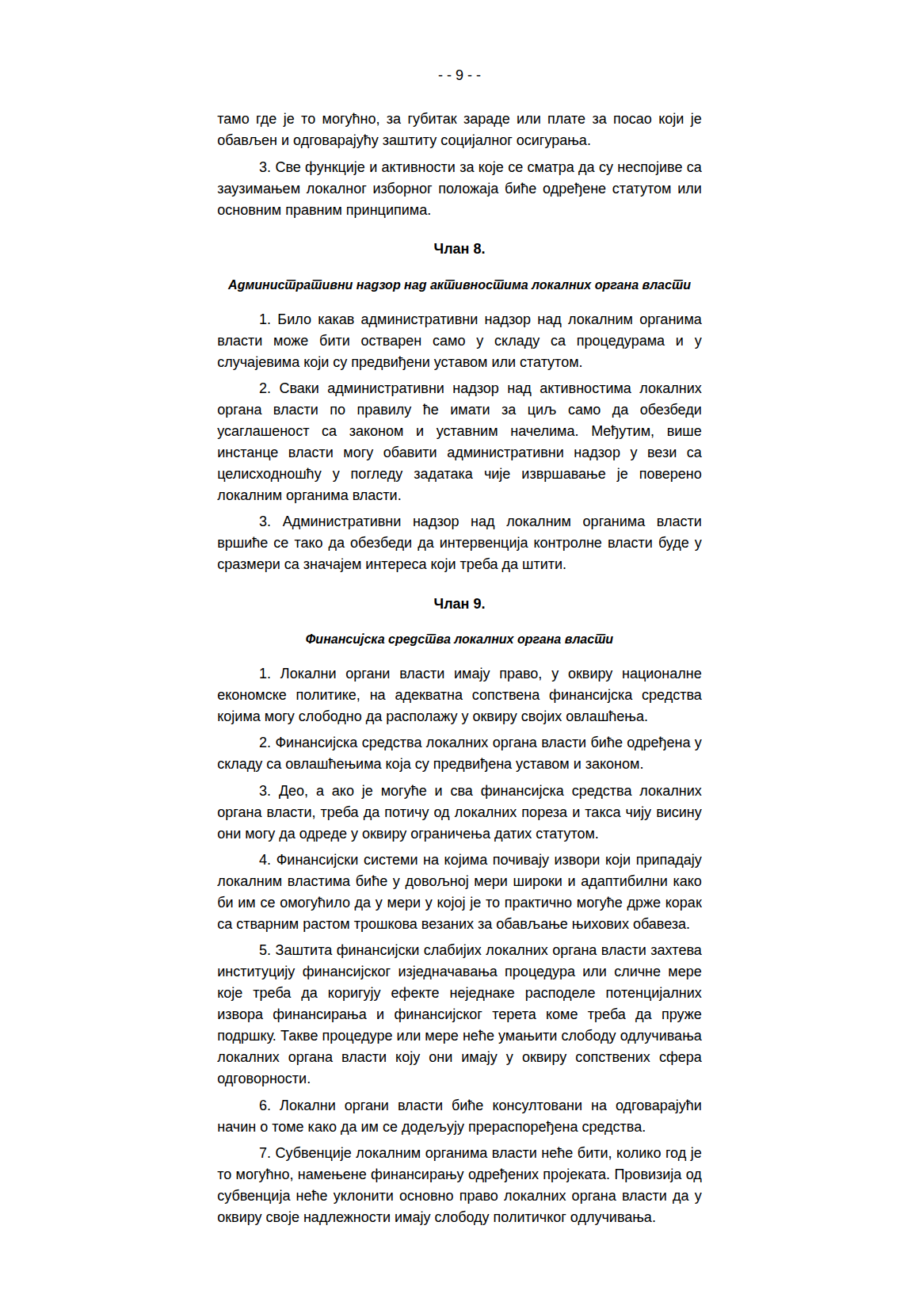- - 9 - -
тамо где је то могућно, за губитак зараде или плате за посао који је обављен и одговарајућу заштиту социјалног осигурања.
3. Све функције и активности за које се сматра да су неспојиве са заузимањем локалног изборног положаја биће одређене статутом или основним правним принципима.
Члан 8.
Административни надзор над активностима локалних органа власти
1. Било какав административни надзор над локалним органима власти може бити остварен само у складу са процедурама и у случајевима који су предвиђени уставом или статутом.
2. Сваки административни надзор над активностима локалних органа власти по правилу ће имати за циљ само да обезбеди усаглашеност са законом и уставним начелима. Међутим, више инстанце власти могу обавити административни надзор у вези са целисходношћу у погледу задатака чије извршавање је поверено локалним органима власти.
3. Административни надзор над локалним органима власти вршиће се тако да обезбеди да интервенција контролне власти буде у сразмери са значајем интереса који треба да штити.
Члан 9.
Финансијска средства локалних органа власти
1. Локални органи власти имају право, у оквиру националне економске политике, на адекватна сопствена финансијска средства којима могу слободно да располажу у оквиру својих овлашћења.
2. Финансијска средства локалних органа власти биће одређена у складу са овлашћењима која су предвиђена уставом и законом.
3. Део, а ако је могуће и сва финансијска средства локалних органа власти, треба да потичу од локалних пореза и такса чију висину они могу да одреде у оквиру ограничења датих статутом.
4. Финансијски системи на којима почивају извори који припадају локалним властима биће у довољној мери широки и адаптибилни како би им се омогућило да у мери у којој је то практично могуће држе корак са стварним растом трошкова везаних за обављање њихових обавеза.
5. Заштита финансијски слабијих локалних органа власти захтева институцију финансијског изједначавања процедура или сличне мере које треба да коригују ефекте неједнаке расподеле потенцијалних извора финансирања и финансијског терета коме треба да пруже подршку. Такве процедуре или мере неће умањити слободу одлучивања локалних органа власти коју они имају у оквиру сопствених сфера одговорности.
6. Локални органи власти биће консултовани на одговарајући начин о томе како да им се додељују прераспоређена средства.
7. Субвенције локалним органима власти неће бити, колико год је то могућно, намењене финансирању одређених пројеката. Провизија од субвенција неће уклонити основно право локалних органа власти да у оквиру своје надлежности имају слободу политичког одлучивања.